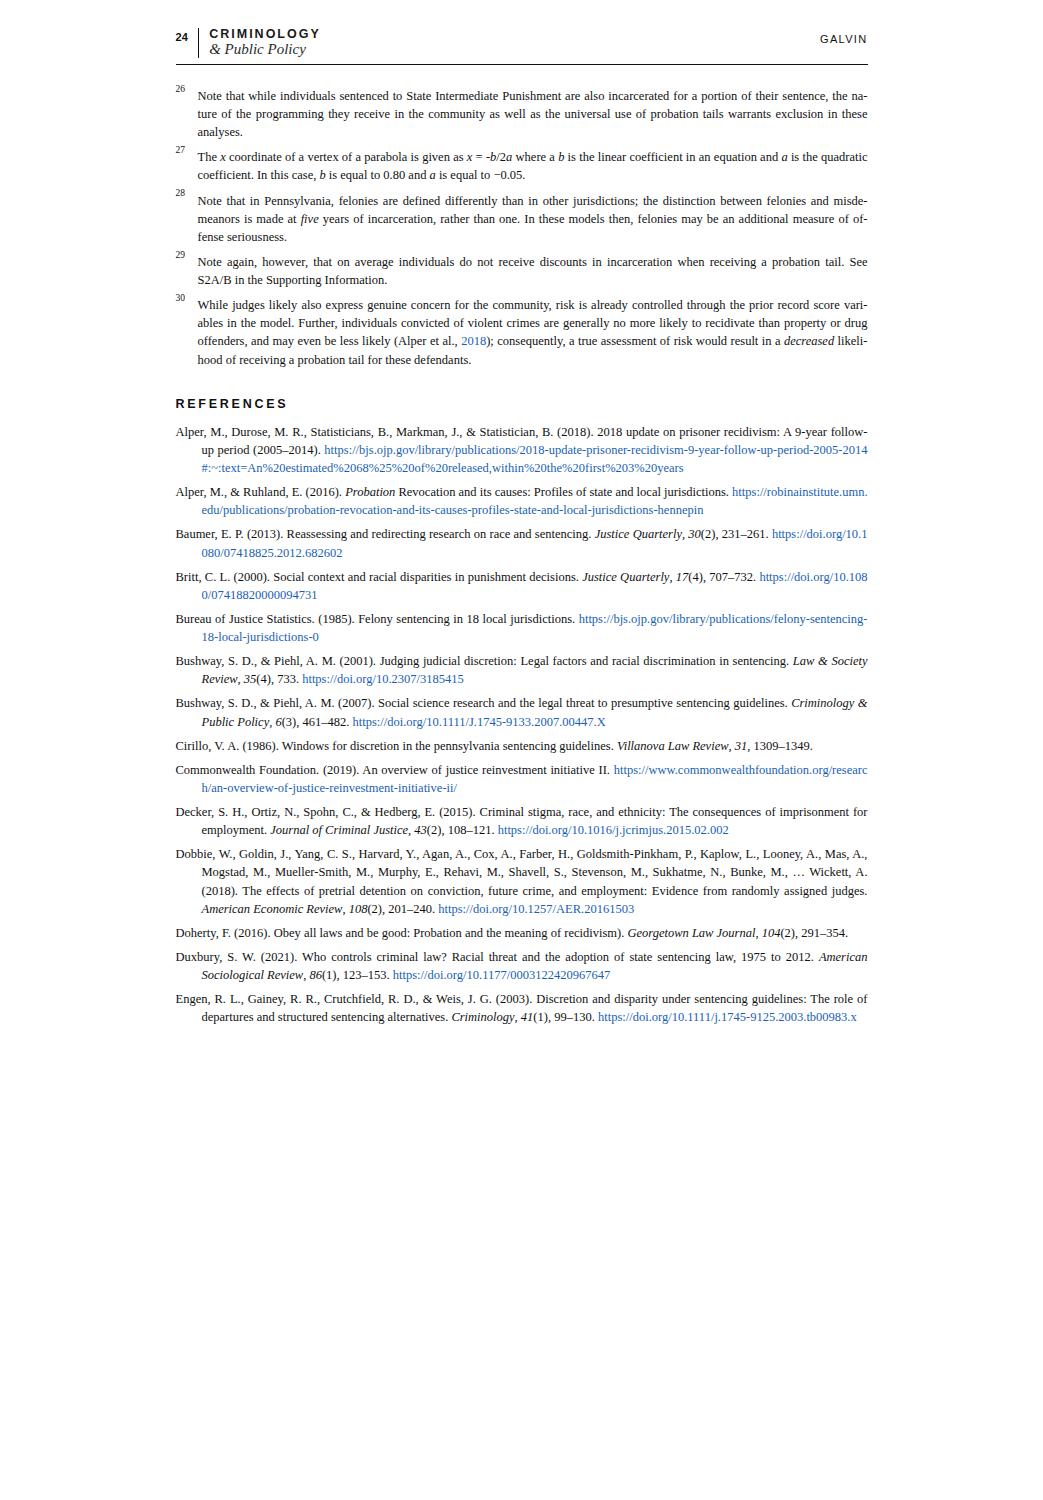24
Criminology
& Public Policy
Galvin
26 Note that while individuals sentenced to State Intermediate Punishment are also incarcerated for a portion of their sentence, the nature of the programming they receive in the community as well as the universal use of probation tails warrants exclusion in these analyses.
27 The x coordinate of a vertex of a parabola is given as x = -b/2a where a b is the linear coefficient in an equation and a is the quadratic coefficient. In this case, b is equal to 0.80 and a is equal to −0.05.
28 Note that in Pennsylvania, felonies are defined differently than in other jurisdictions; the distinction between felonies and misdemeanors is made at five years of incarceration, rather than one. In these models then, felonies may be an additional measure of offense seriousness.
29 Note again, however, that on average individuals do not receive discounts in incarceration when receiving a probation tail. See S2A/B in the Supporting Information.
30 While judges likely also express genuine concern for the community, risk is already controlled through the prior record score variables in the model. Further, individuals convicted of violent crimes are generally no more likely to recidivate than property or drug offenders, and may even be less likely (Alper et al., 2018); consequently, a true assessment of risk would result in a decreased likelihood of receiving a probation tail for these defendants.
References
Alper, M., Durose, M. R., Statisticians, B., Markman, J., & Statistician, B. (2018). 2018 update on prisoner recidivism: A 9-year follow-up period (2005–2014). https://bjs.ojp.gov/library/publications/2018-update-prisoner-recidivism-9-year-follow-up-period-2005-2014#:~:text=An%20estimated%2068%25%20of%20released,within%20the%20first%203%20years
Alper, M., & Ruhland, E. (2016). Probation Revocation and its causes: Profiles of state and local jurisdictions. https://robinainstitute.umn.edu/publications/probation-revocation-and-its-causes-profiles-state-and-local-jurisdictions-hennepin
Baumer, E. P. (2013). Reassessing and redirecting research on race and sentencing. Justice Quarterly, 30(2), 231–261. https://doi.org/10.1080/07418825.2012.682602
Britt, C. L. (2000). Social context and racial disparities in punishment decisions. Justice Quarterly, 17(4), 707–732. https://doi.org/10.1080/07418820000094731
Bureau of Justice Statistics. (1985). Felony sentencing in 18 local jurisdictions. https://bjs.ojp.gov/library/publications/felony-sentencing-18-local-jurisdictions-0
Bushway, S. D., & Piehl, A. M. (2001). Judging judicial discretion: Legal factors and racial discrimination in sentencing. Law & Society Review, 35(4), 733. https://doi.org/10.2307/3185415
Bushway, S. D., & Piehl, A. M. (2007). Social science research and the legal threat to presumptive sentencing guidelines. Criminology & Public Policy, 6(3), 461–482. https://doi.org/10.1111/J.1745-9133.2007.00447.X
Cirillo, V. A. (1986). Windows for discretion in the pennsylvania sentencing guidelines. Villanova Law Review, 31, 1309–1349.
Commonwealth Foundation. (2019). An overview of justice reinvestment initiative II. https://www.commonwealthfoundation.org/research/an-overview-of-justice-reinvestment-initiative-ii/
Decker, S. H., Ortiz, N., Spohn, C., & Hedberg, E. (2015). Criminal stigma, race, and ethnicity: The consequences of imprisonment for employment. Journal of Criminal Justice, 43(2), 108–121. https://doi.org/10.1016/j.jcrimjus.2015.02.002
Dobbie, W., Goldin, J., Yang, C. S., Harvard, Y., Agan, A., Cox, A., Farber, H., Goldsmith-Pinkham, P., Kaplow, L., Looney, A., Mas, A., Mogstad, M., Mueller-Smith, M., Murphy, E., Rehavi, M., Shavell, S., Stevenson, M., Sukhatme, N., Bunke, M., … Wickett, A. (2018). The effects of pretrial detention on conviction, future crime, and employment: Evidence from randomly assigned judges. American Economic Review, 108(2), 201–240. https://doi.org/10.1257/AER.20161503
Doherty, F. (2016). Obey all laws and be good: Probation and the meaning of recidivism). Georgetown Law Journal, 104(2), 291–354.
Duxbury, S. W. (2021). Who controls criminal law? Racial threat and the adoption of state sentencing law, 1975 to 2012. American Sociological Review, 86(1), 123–153. https://doi.org/10.1177/0003122420967647
Engen, R. L., Gainey, R. R., Crutchfield, R. D., & Weis, J. G. (2003). Discretion and disparity under sentencing guidelines: The role of departures and structured sentencing alternatives. Criminology, 41(1), 99–130. https://doi.org/10.1111/j.1745-9125.2003.tb00983.x